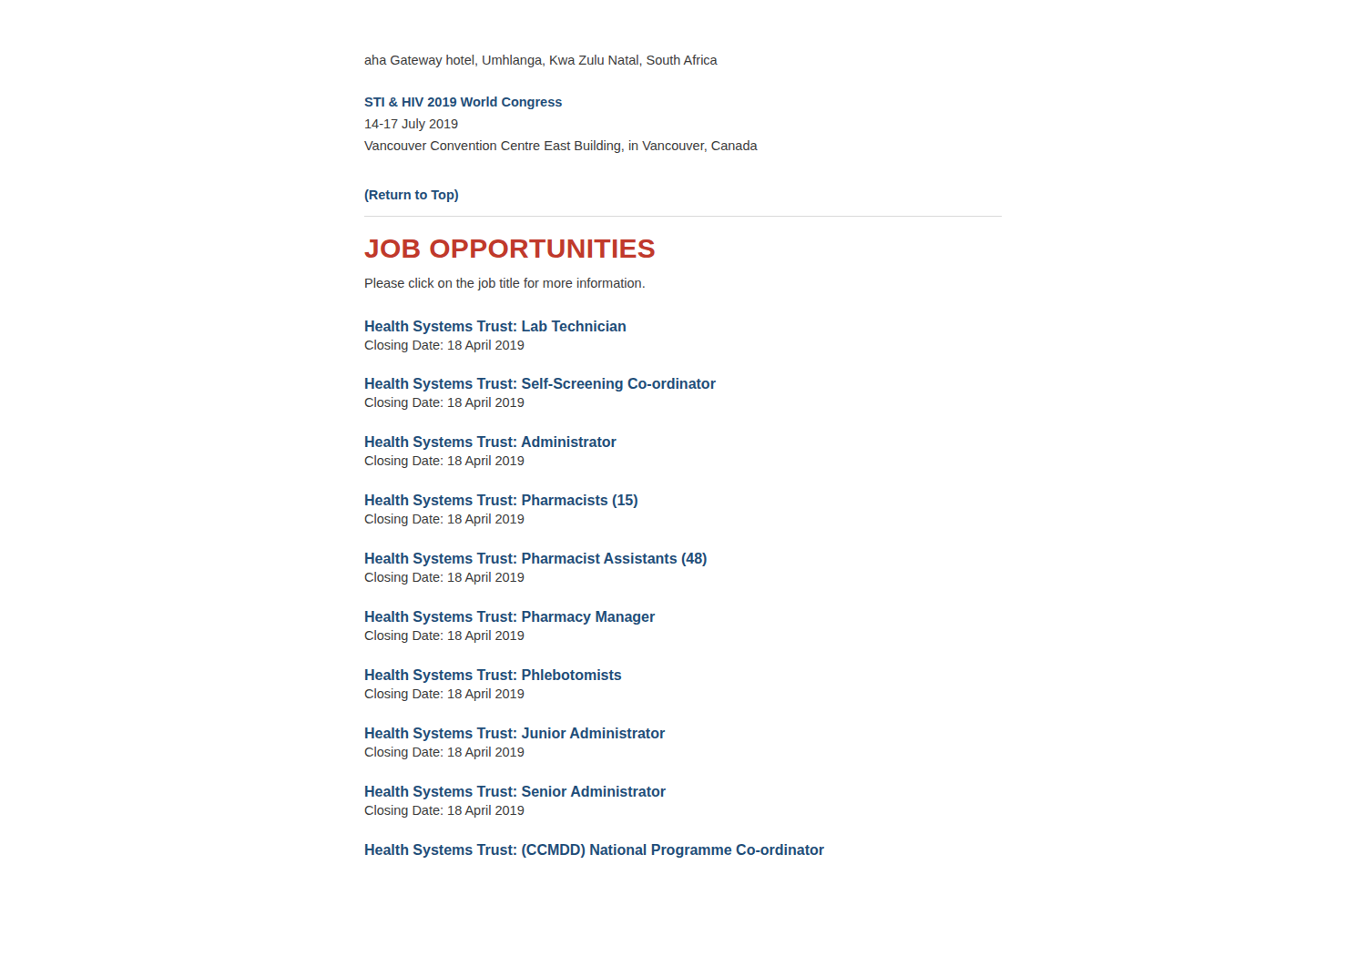aha Gateway hotel, Umhlanga, Kwa Zulu Natal, South Africa
STI & HIV 2019 World Congress
14-17 July 2019
Vancouver Convention Centre East Building, in Vancouver, Canada
(Return to Top)
JOB OPPORTUNITIES
Please click on the job title for more information.
Health Systems Trust: Lab Technician
Closing Date: 18 April 2019
Health Systems Trust: Self-Screening Co-ordinator
Closing Date: 18 April 2019
Health Systems Trust: Administrator
Closing Date: 18 April 2019
Health Systems Trust: Pharmacists (15)
Closing Date: 18 April 2019
Health Systems Trust: Pharmacist Assistants (48)
Closing Date: 18 April 2019
Health Systems Trust: Pharmacy Manager
Closing Date: 18 April 2019
Health Systems Trust: Phlebotomists
Closing Date: 18 April 2019
Health Systems Trust: Junior Administrator
Closing Date: 18 April 2019
Health Systems Trust: Senior Administrator
Closing Date: 18 April 2019
Health Systems Trust: (CCMDD) National Programme Co-ordinator